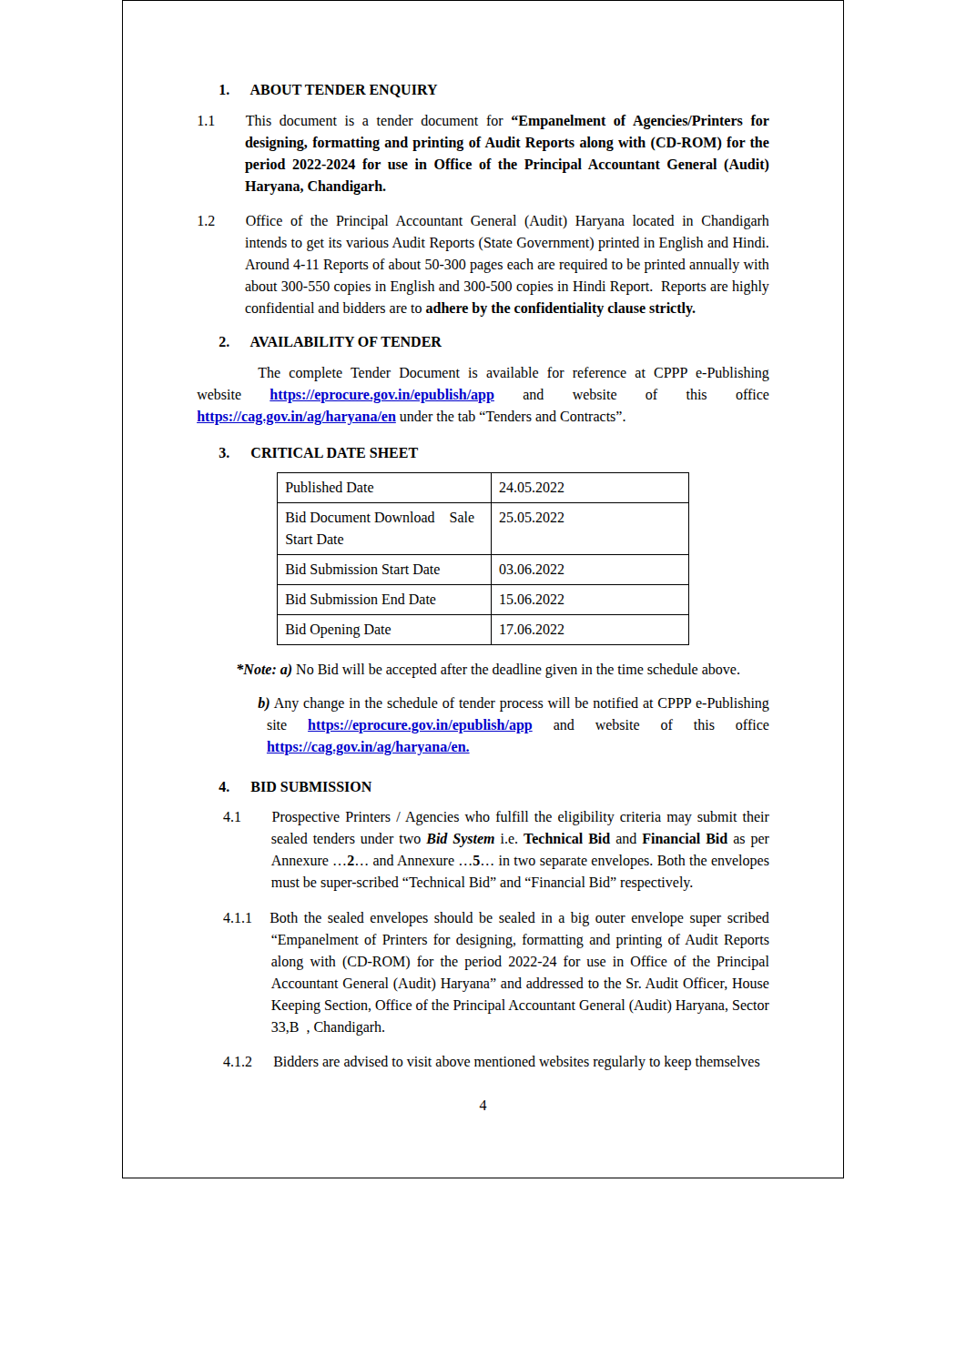1. ABOUT TENDER ENQUIRY
1.1 This document is a tender document for “Empanelment of Agencies/Printers for designing, formatting and printing of Audit Reports along with (CD-ROM) for the period 2022-2024 for use in Office of the Principal Accountant General (Audit) Haryana, Chandigarh.
1.2 Office of the Principal Accountant General (Audit) Haryana located in Chandigarh intends to get its various Audit Reports (State Government) printed in English and Hindi. Around 4-11 Reports of about 50-300 pages each are required to be printed annually with about 300-550 copies in English and 300-500 copies in Hindi Report. Reports are highly confidential and bidders are to adhere by the confidentiality clause strictly.
2. AVAILABILITY OF TENDER
The complete Tender Document is available for reference at CPPP e-Publishing website https://eprocure.gov.in/epublish/app and website of this office https://cag.gov.in/ag/haryana/en under the tab “Tenders and Contracts”.
3. CRITICAL DATE SHEET
| Published Date | 24.05.2022 |
| Bid Document Download Sale Start Date | 25.05.2022 |
| Bid Submission Start Date | 03.06.2022 |
| Bid Submission End Date | 15.06.2022 |
| Bid Opening Date | 17.06.2022 |
*Note: a) No Bid will be accepted after the deadline given in the time schedule above.
b) Any change in the schedule of tender process will be notified at CPPP e-Publishing site https://eprocure.gov.in/epublish/app and website of this office https://cag.gov.in/ag/haryana/en.
4. BID SUBMISSION
4.1 Prospective Printers / Agencies who fulfill the eligibility criteria may submit their sealed tenders under two Bid System i.e. Technical Bid and Financial Bid as per Annexure …2… and Annexure …5… in two separate envelopes. Both the envelopes must be super-scribed “Technical Bid” and “Financial Bid” respectively.
4.1.1 Both the sealed envelopes should be sealed in a big outer envelope super scribed “Empanelment of Printers for designing, formatting and printing of Audit Reports along with (CD-ROM) for the period 2022-24 for use in Office of the Principal Accountant General (Audit) Haryana” and addressed to the Sr. Audit Officer, House Keeping Section, Office of the Principal Accountant General (Audit) Haryana, Sector 33,B , Chandigarh.
4.1.2 Bidders are advised to visit above mentioned websites regularly to keep themselves
4